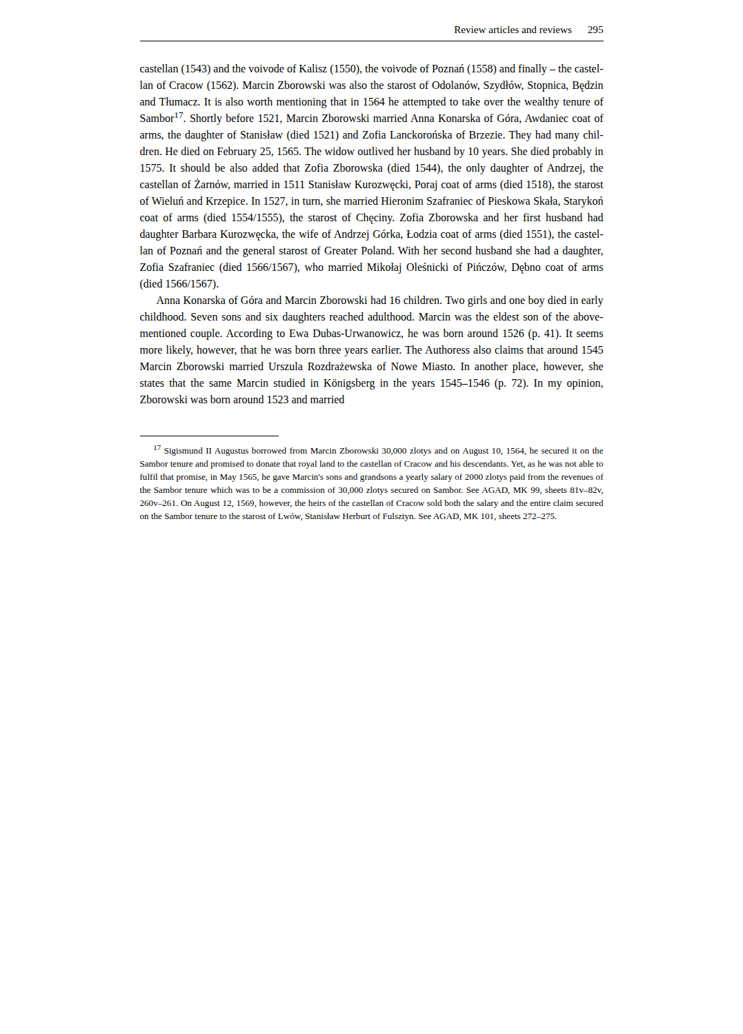Review articles and reviews 295
castellan (1543) and the voivode of Kalisz (1550), the voivode of Poznań (1558) and finally – the castellan of Cracow (1562). Marcin Zborowski was also the starost of Odolanów, Szydłów, Stopnica, Będzin and Tłumacz. It is also worth mentioning that in 1564 he attempted to take over the wealthy tenure of Sambor17. Shortly before 1521, Marcin Zborowski married Anna Konarska of Góra, Awdaniec coat of arms, the daughter of Stanisław (died 1521) and Zofia Lanckorońska of Brzezie. They had many children. He died on February 25, 1565. The widow outlived her husband by 10 years. She died probably in 1575. It should be also added that Zofia Zborowska (died 1544), the only daughter of Andrzej, the castellan of Żarnów, married in 1511 Stanisław Kurozwęcki, Poraj coat of arms (died 1518), the starost of Wieluń and Krzepice. In 1527, in turn, she married Hieronim Szafraniec of Pieskowa Skała, Starykoń coat of arms (died 1554/1555), the starost of Chęciny. Zofia Zborowska and her first husband had daughter Barbara Kurozwęcka, the wife of Andrzej Górka, Łodzia coat of arms (died 1551), the castellan of Poznań and the general starost of Greater Poland. With her second husband she had a daughter, Zofia Szafraniec (died 1566/1567), who married Mikołaj Oleśnicki of Pińczów, Dębno coat of arms (died 1566/1567).
Anna Konarska of Góra and Marcin Zborowski had 16 children. Two girls and one boy died in early childhood. Seven sons and six daughters reached adulthood. Marcin was the eldest son of the above-mentioned couple. According to Ewa Dubas-Urwanowicz, he was born around 1526 (p. 41). It seems more likely, however, that he was born three years earlier. The Authoress also claims that around 1545 Marcin Zborowski married Urszula Rozdrażewska of Nowe Miasto. In another place, however, she states that the same Marcin studied in Königsberg in the years 1545–1546 (p. 72). In my opinion, Zborowski was born around 1523 and married
17 Sigismund II Augustus borrowed from Marcin Zborowski 30,000 zlotys and on August 10, 1564, he secured it on the Sambor tenure and promised to donate that royal land to the castellan of Cracow and his descendants. Yet, as he was not able to fulfil that promise, in May 1565, he gave Marcin's sons and grandsons a yearly salary of 2000 zlotys paid from the revenues of the Sambor tenure which was to be a commission of 30,000 zlotys secured on Sambor. See AGAD, MK 99, sheets 81v–82v, 260v–261. On August 12, 1569, however, the heirs of the castellan of Cracow sold both the salary and the entire claim secured on the Sambor tenure to the starost of Lwów, Stanisław Herburt of Fulsztyn. See AGAD, MK 101, sheets 272–275.